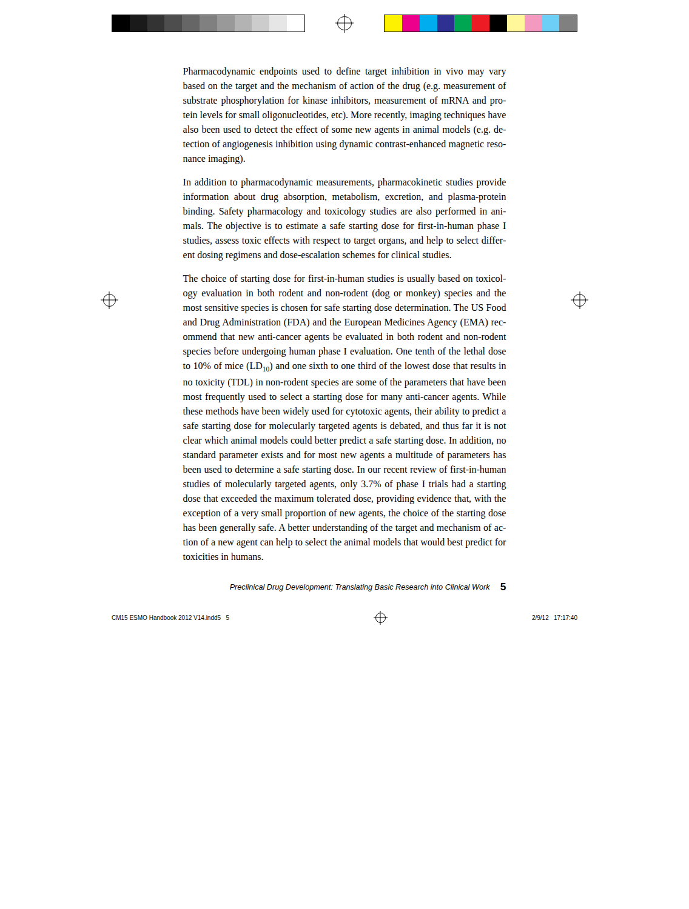Pharmacodynamic endpoints used to define target inhibition in vivo may vary based on the target and the mechanism of action of the drug (e.g. measurement of substrate phosphorylation for kinase inhibitors, measurement of mRNA and protein levels for small oligonucleotides, etc). More recently, imaging techniques have also been used to detect the effect of some new agents in animal models (e.g. detection of angiogenesis inhibition using dynamic contrast-enhanced magnetic resonance imaging).
In addition to pharmacodynamic measurements, pharmacokinetic studies provide information about drug absorption, metabolism, excretion, and plasma-protein binding. Safety pharmacology and toxicology studies are also performed in animals. The objective is to estimate a safe starting dose for first-in-human phase I studies, assess toxic effects with respect to target organs, and help to select different dosing regimens and dose-escalation schemes for clinical studies.
The choice of starting dose for first-in-human studies is usually based on toxicology evaluation in both rodent and non-rodent (dog or monkey) species and the most sensitive species is chosen for safe starting dose determination. The US Food and Drug Administration (FDA) and the European Medicines Agency (EMA) recommend that new anti-cancer agents be evaluated in both rodent and non-rodent species before undergoing human phase I evaluation. One tenth of the lethal dose to 10% of mice (LD10) and one sixth to one third of the lowest dose that results in no toxicity (TDL) in non-rodent species are some of the parameters that have been most frequently used to select a starting dose for many anti-cancer agents. While these methods have been widely used for cytotoxic agents, their ability to predict a safe starting dose for molecularly targeted agents is debated, and thus far it is not clear which animal models could better predict a safe starting dose. In addition, no standard parameter exists and for most new agents a multitude of parameters has been used to determine a safe starting dose. In our recent review of first-in-human studies of molecularly targeted agents, only 3.7% of phase I trials had a starting dose that exceeded the maximum tolerated dose, providing evidence that, with the exception of a very small proportion of new agents, the choice of the starting dose has been generally safe. A better understanding of the target and mechanism of action of a new agent can help to select the animal models that would best predict for toxicities in humans.
Preclinical Drug Development: Translating Basic Research into Clinical Work5
CM15 ESMO Handbook 2012 V14.indd5 5
2/9/12 17:17:40